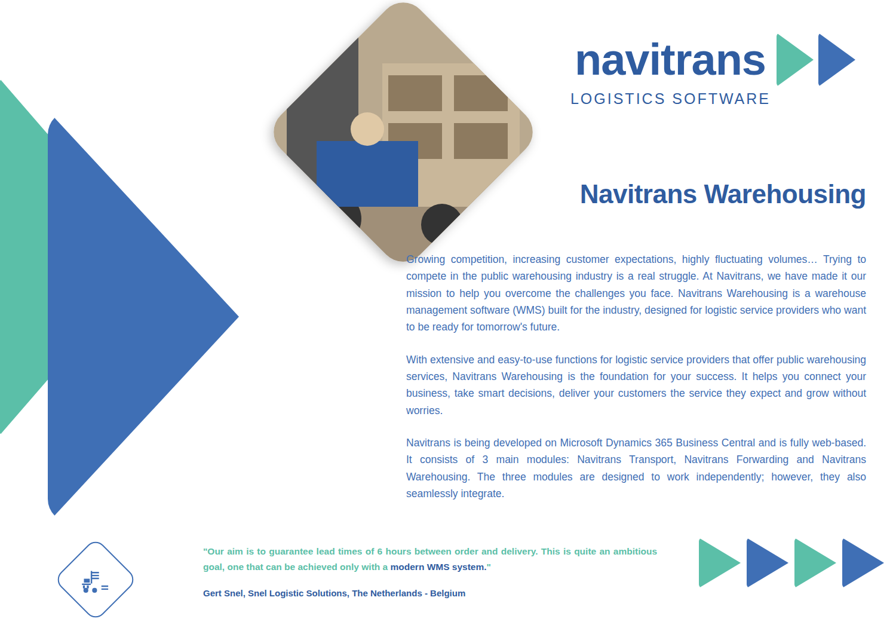navitrans
LOGISTICS SOFTWARE
Navitrans Warehousing
Growing competition, increasing customer expectations, highly fluctuating volumes… Trying to compete in the public warehousing industry is a real struggle. At Navitrans, we have made it our mission to help you overcome the challenges you face. Navitrans Warehousing is a warehouse management software (WMS) built for the industry, designed for logistic service providers who want to be ready for tomorrow's future.
With extensive and easy-to-use functions for logistic service providers that offer public warehousing services, Navitrans Warehousing is the foundation for your success. It helps you connect your business, take smart decisions, deliver your customers the service they expect and grow without worries.
Navitrans is being developed on Microsoft Dynamics 365 Business Central and is fully web-based. It consists of 3 main modules: Navitrans Transport, Navitrans Forwarding and Navitrans Warehousing. The three modules are designed to work independently; however, they also seamlessly integrate.
"Our aim is to guarantee lead times of 6 hours between order and delivery. This is quite an ambitious goal, one that can be achieved only with a modern WMS system."
Gert Snel, Snel Logistic Solutions, The Netherlands - Belgium